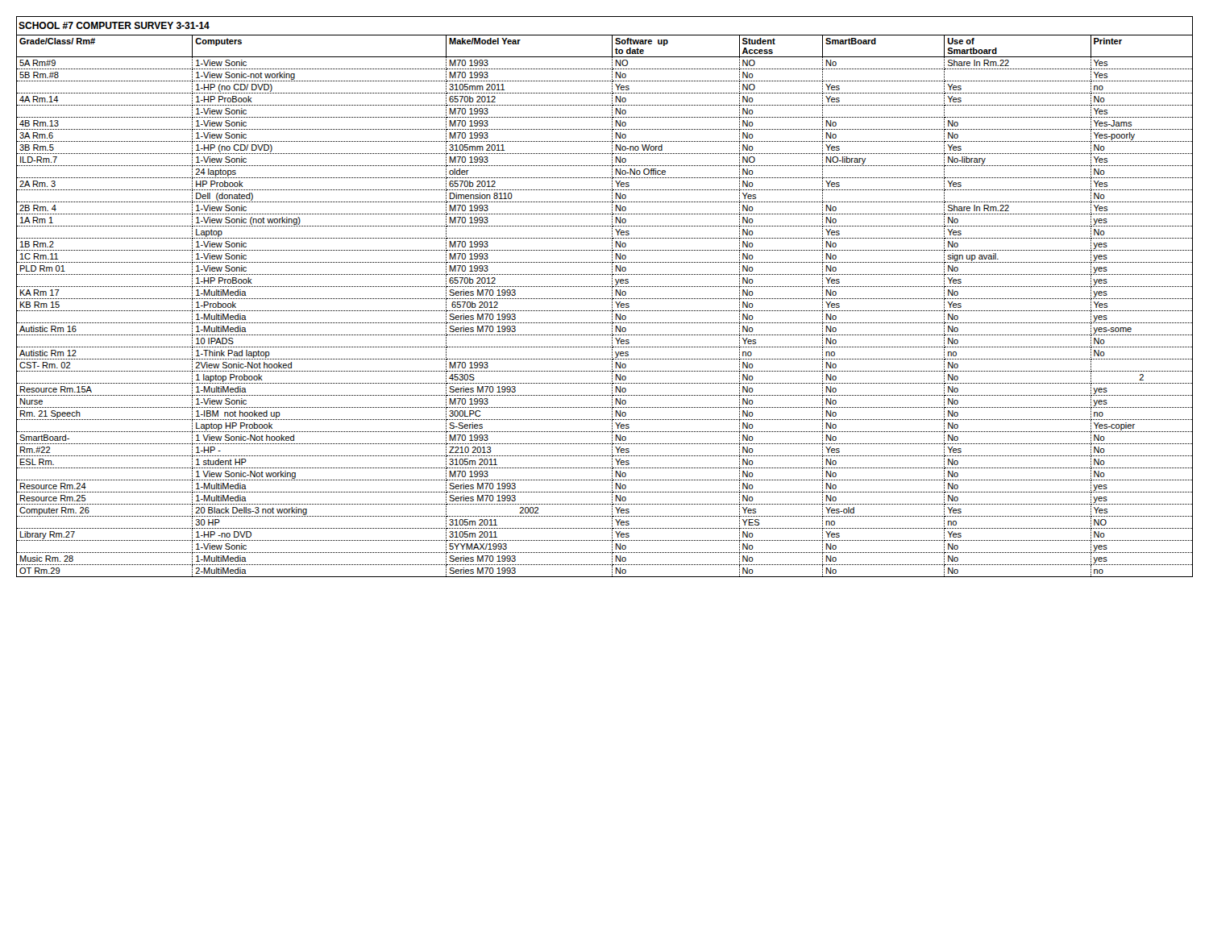SCHOOL #7 COMPUTER SURVEY 3-31-14
| Grade/Class/ Rm# | Computers | Make/Model Year | Software up to date | Student Access | SmartBoard | Use of Smartboard | Printer |
| --- | --- | --- | --- | --- | --- | --- | --- |
| 5A Rm#9 | 1-View Sonic | M70 1993 | NO | NO | No | Share In Rm.22 | Yes |
| 5B Rm.#8 | 1-View Sonic-not working | M70 1993 | No | No | | | Yes |
| | 1-HP (no CD/ DVD) | 3105mm 2011 | Yes | NO | Yes | Yes | no |
| 4A Rm.14 | 1-HP ProBook | 6570b 2012 | No | No | Yes | Yes | No |
| | 1-View Sonic | M70 1993 | No | No | | | Yes |
| 4B Rm.13 | 1-View Sonic | M70 1993 | No | No | No | No | Yes-Jams |
| 3A Rm.6 | 1-View Sonic | M70 1993 | No | No | No | No | Yes-poorly |
| 3B Rm.5 | 1-HP (no CD/ DVD) | 3105mm 2011 | No-no Word | No | Yes | Yes | No |
| ILD-Rm.7 | 1-View Sonic | M70 1993 | No | NO | NO-library | No-library | Yes |
| | 24 laptops | older | No-No Office | No | | | No |
| 2A Rm. 3 | HP Probook | 6570b 2012 | Yes | No | Yes | Yes | Yes |
| | Dell (donated) | Dimension 8110 | No | Yes | | | No |
| 2B Rm. 4 | 1-View Sonic | M70 1993 | No | No | No | Share In Rm.22 | Yes |
| 1A Rm 1 | 1-View Sonic (not working) | M70 1993 | No | No | No | No | yes |
| | Laptop | | Yes | No | Yes | Yes | No |
| 1B Rm.2 | 1-View Sonic | M70 1993 | No | No | No | No | yes |
| 1C Rm.11 | 1-View Sonic | M70 1993 | No | No | No | sign up avail. | yes |
| PLD Rm 01 | 1-View Sonic | M70 1993 | No | No | No | No | yes |
| | 1-HP ProBook | 6570b 2012 | yes | No | Yes | Yes | yes |
| KA Rm 17 | 1-MultiMedia | Series M70 1993 | No | No | No | No | yes |
| KB Rm 15 | 1-Probook | 6570b 2012 | Yes | No | Yes | Yes | Yes |
| | 1-MultiMedia | Series M70 1993 | No | No | No | No | yes |
| Autistic Rm 16 | 1-MultiMedia | Series M70 1993 | No | No | No | No | yes-some |
| | 10 IPADS | | Yes | Yes | No | No | No |
| Autistic Rm 12 | 1-Think Pad laptop | | yes | no | no | no | No |
| CST- Rm. 02 | 2View Sonic-Not hooked | M70 1993 | No | No | No | No | |
| | 1 laptop Probook | 4530S | No | No | No | No | 2 |
| Resource Rm.15A | 1-MultiMedia | Series M70 1993 | No | No | No | No | yes |
| Nurse | 1-View Sonic | M70 1993 | No | No | No | No | yes |
| Rm. 21 Speech | 1-IBM not hooked up | 300LPC | No | No | No | No | no |
| | Laptop HP Probook | S-Series | Yes | No | No | No | Yes-copier |
| SmartBoard- | 1 View Sonic-Not hooked | M70 1993 | No | No | No | No | No |
| Rm.#22 | 1-HP - | Z210 2013 | Yes | No | Yes | Yes | No |
| ESL Rm. | 1 student HP | 3105m 2011 | Yes | No | No | No | No |
| | 1 View Sonic-Not working | M70 1993 | No | No | No | No | No |
| Resource Rm.24 | 1-MultiMedia | Series M70 1993 | No | No | No | No | yes |
| Resource Rm.25 | 1-MultiMedia | Series M70 1993 | No | No | No | No | yes |
| Computer Rm. 26 | 20 Black Dells-3 not working | 2002 | Yes | Yes | Yes-old | Yes | Yes |
| | 30 HP | 3105m 2011 | Yes | YES | no | no | NO |
| Library Rm.27 | 1-HP -no DVD | 3105m 2011 | Yes | No | Yes | Yes | No |
| | 1-View Sonic | 5YYMAX/1993 | No | No | No | No | yes |
| Music Rm. 28 | 1-MultiMedia | Series M70 1993 | No | No | No | No | yes |
| OT Rm.29 | 2-MultiMedia | Series M70 1993 | No | No | No | No | no |